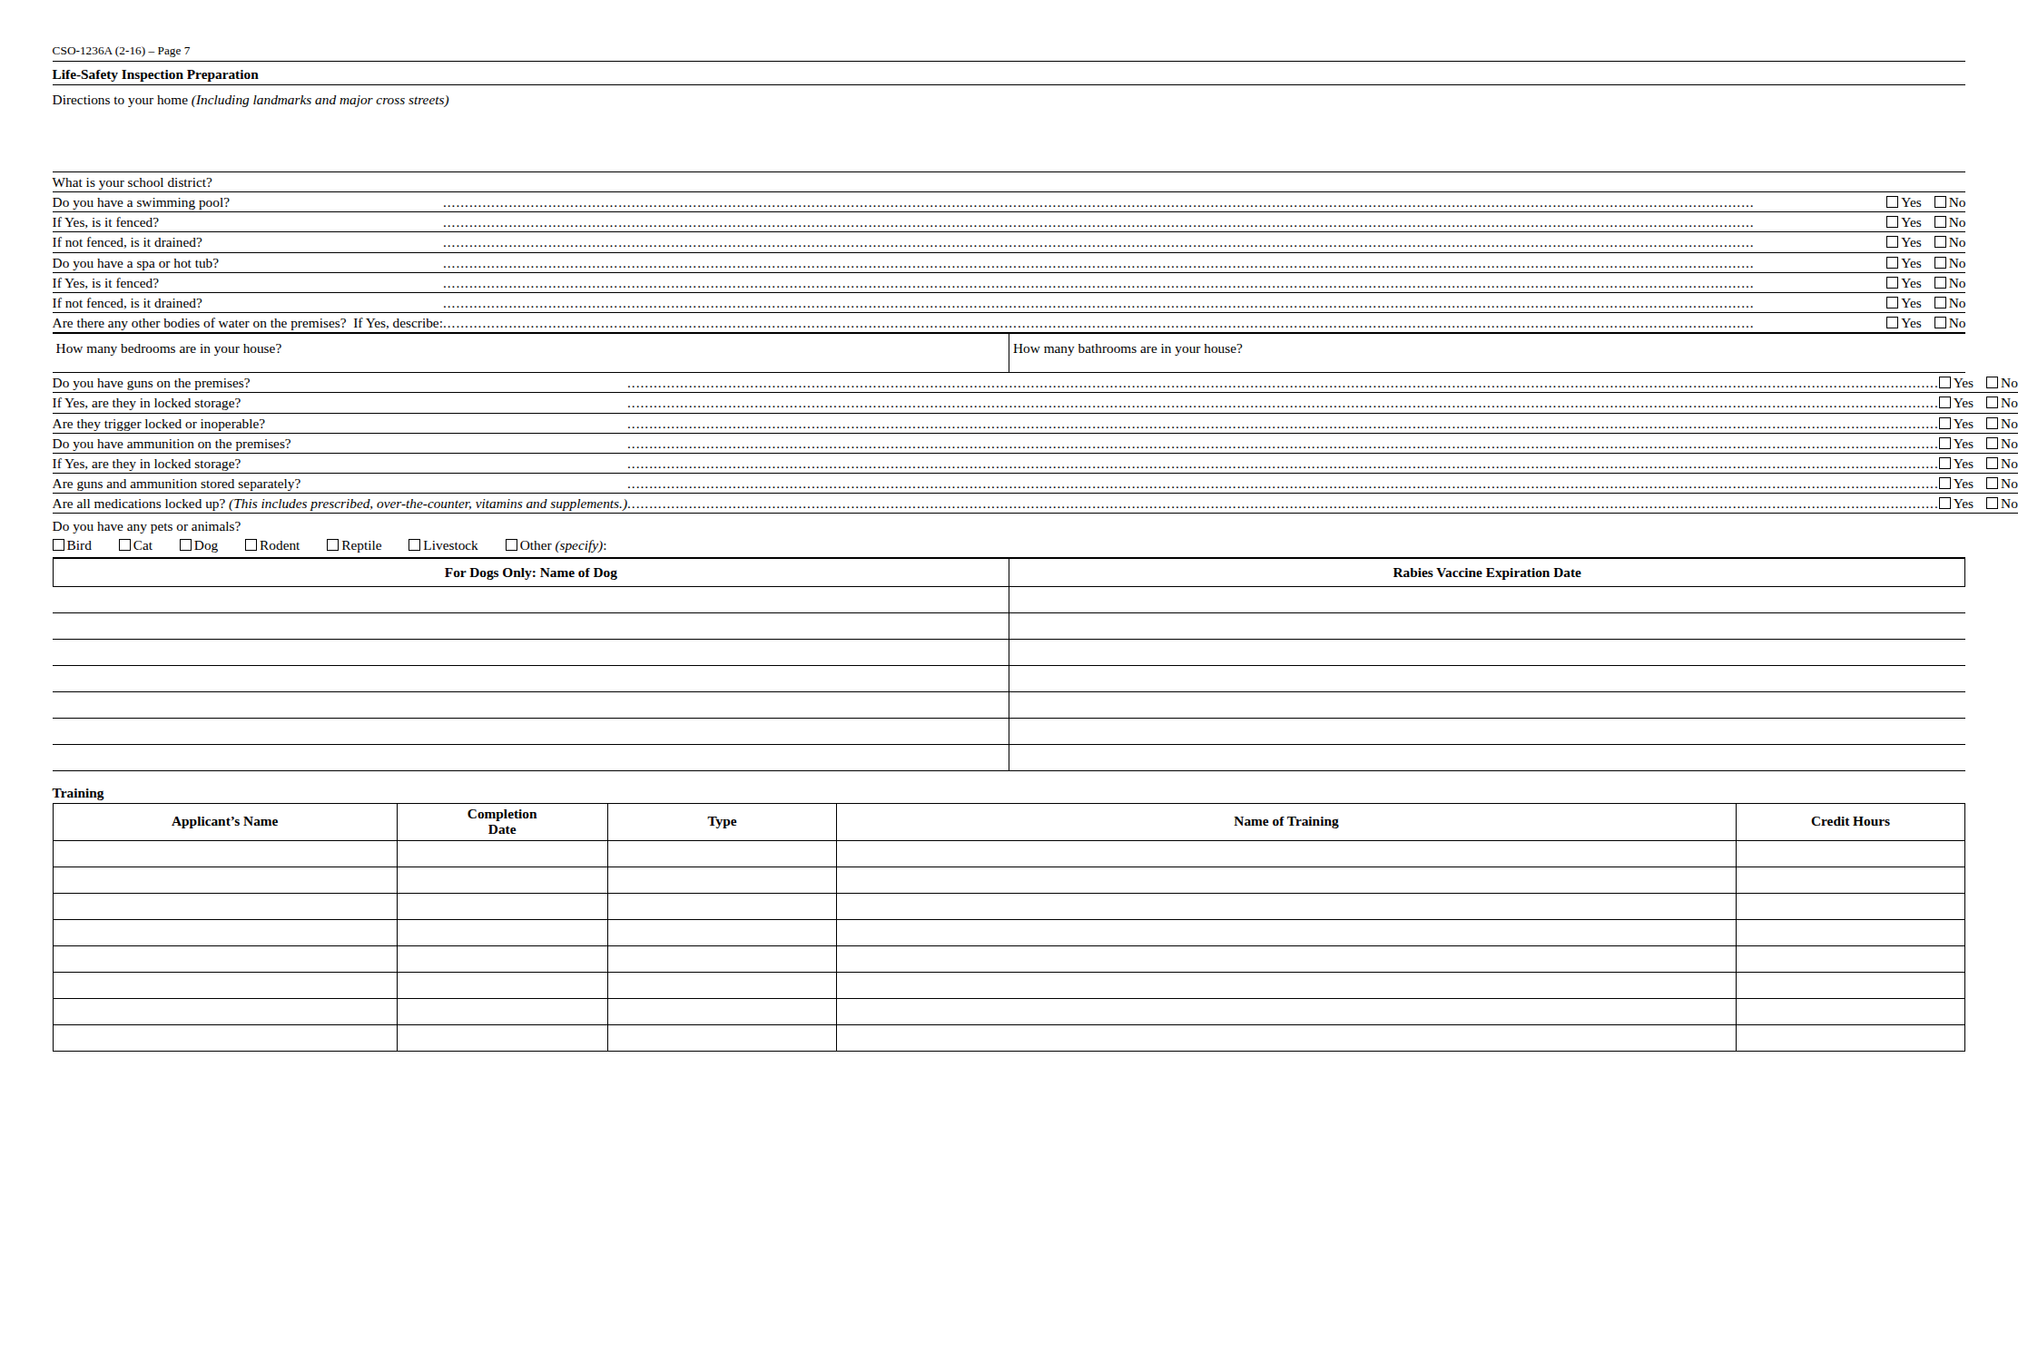CSO-1236A (2-16) – Page 7
Life-Safety Inspection Preparation
Directions to your home (Including landmarks and major cross streets)
| What is your school district? | | |
| Do you have a swimming pool? | | Yes No |
| If Yes, is it fenced? | | Yes No |
| If not fenced, is it drained? | | Yes No |
| Do you have a spa or hot tub? | | Yes No |
| If Yes, is it fenced? | | Yes No |
| If not fenced, is it drained? | | Yes No |
| Are there any other bodies of water on the premises? If Yes, describe: | | Yes No |
| How many bedrooms are in your house? | How many bathrooms are in your house? |
| Do you have guns on the premises? | | Yes No |
| If Yes, are they in locked storage? | | Yes No |
| Are they trigger locked or inoperable? | | Yes No |
| Do you have ammunition on the premises? | | Yes No |
| If Yes, are they in locked storage? | | Yes No |
| Are guns and ammunition stored separately? | | Yes No |
| Are all medications locked up? (This includes prescribed, over-the-counter, vitamins and supplements.) | | Yes No |
Do you have any pets or animals?
Bird Cat Dog Rodent Reptile Livestock Other (specify):
| For Dogs Only: Name of Dog | Rabies Vaccine Expiration Date |
| --- | --- |
Training
| Applicant’s Name | Completion Date | Type | Name of Training | Credit Hours |
| --- | --- | --- | --- | --- |